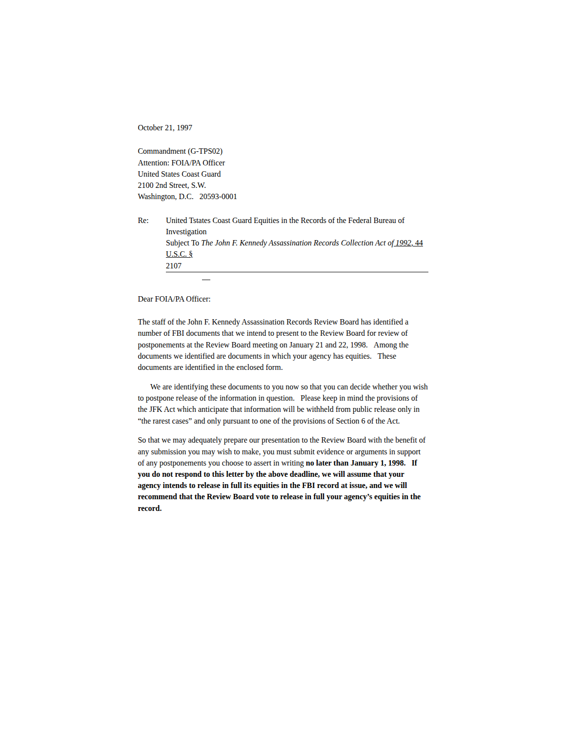October 21, 1997
Commandment (G-TPS02)
Attention: FOIA/PA Officer
United States Coast Guard
2100 2nd Street, S.W.
Washington, D.C. 20593-0001
Re:
United Tstates Coast Guard Equities in the Records of the Federal Bureau of Investigation Subject To The John F. Kennedy Assassination Records Collection Act of 1992, 44 U.S.C. § 2107
Dear FOIA/PA Officer:
The staff of the John F. Kennedy Assassination Records Review Board has identified a number of FBI documents that we intend to present to the Review Board for review of postponements at the Review Board meeting on January 21 and 22, 1998. Among the documents we identified are documents in which your agency has equities. These documents are identified in the enclosed form.
We are identifying these documents to you now so that you can decide whether you wish to postpone release of the information in question. Please keep in mind the provisions of the JFK Act which anticipate that information will be withheld from public release only in “the rarest cases” and only pursuant to one of the provisions of Section 6 of the Act.
So that we may adequately prepare our presentation to the Review Board with the benefit of any submission you may wish to make, you must submit evidence or arguments in support of any postponements you choose to assert in writing no later than January 1, 1998. If you do not respond to this letter by the above deadline, we will assume that your agency intends to release in full its equities in the FBI record at issue, and we will recommend that the Review Board vote to release in full your agency’s equities in the record.